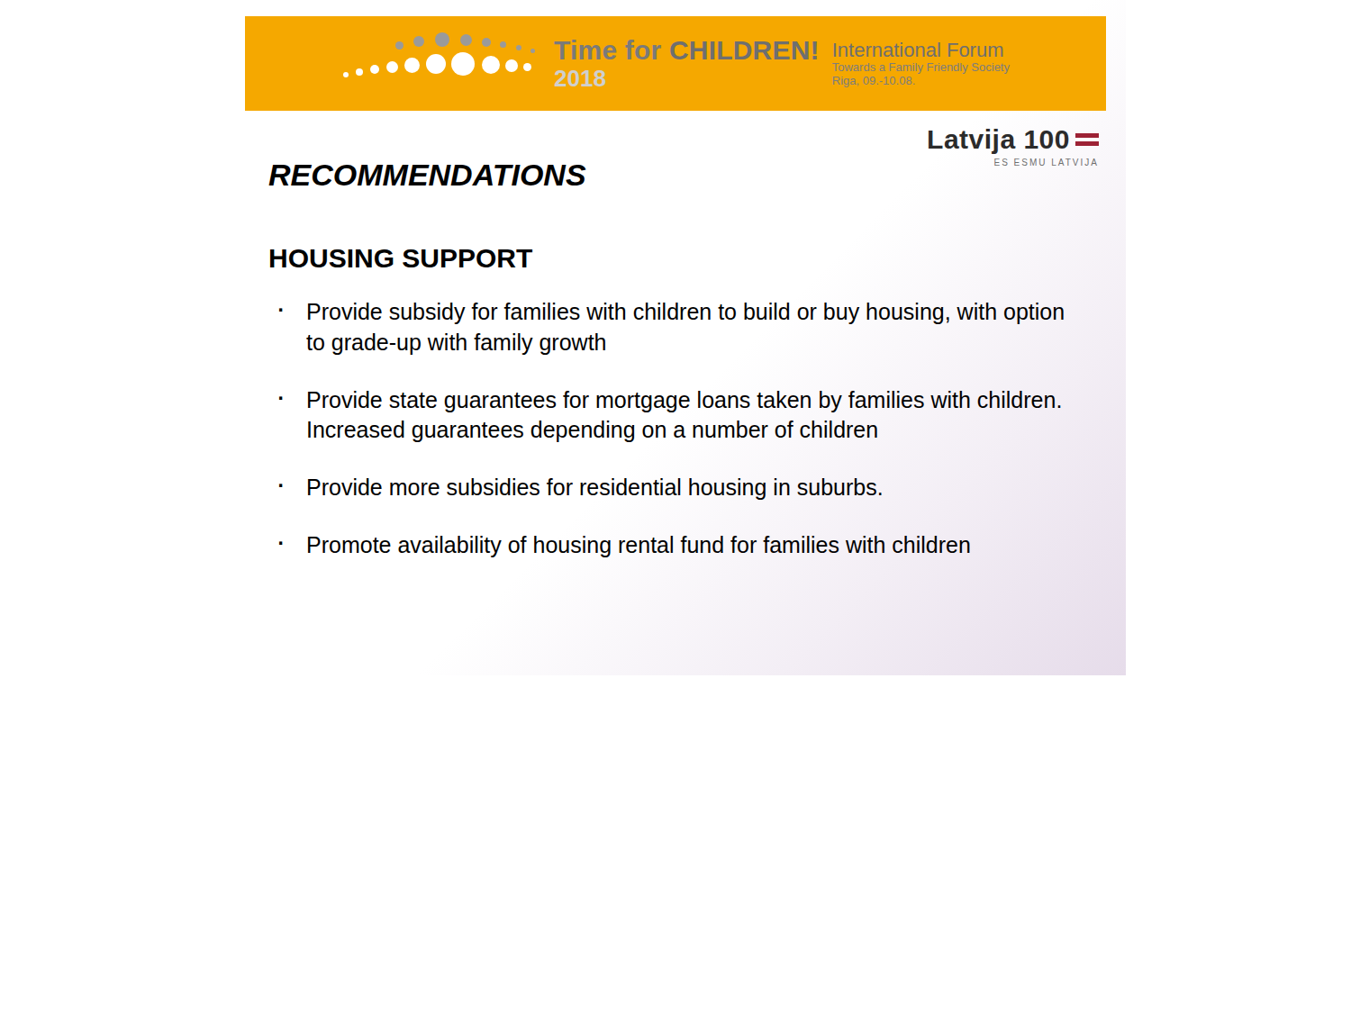Time for CHILDREN!
2018
International Forum
Towards a Family Friendly Society
Riga, 09.-10.08.
Latvija 100
ES ESMU LATVIJA
RECOMMENDATIONS
HOUSING SUPPORT
Provide subsidy for families with children to build or buy housing, with option to grade-up with family growth
Provide state guarantees for mortgage loans taken by families with children. Increased guarantees depending on a number of children
Provide more subsidies for residential housing in suburbs.
Promote availability of housing rental fund for families with children